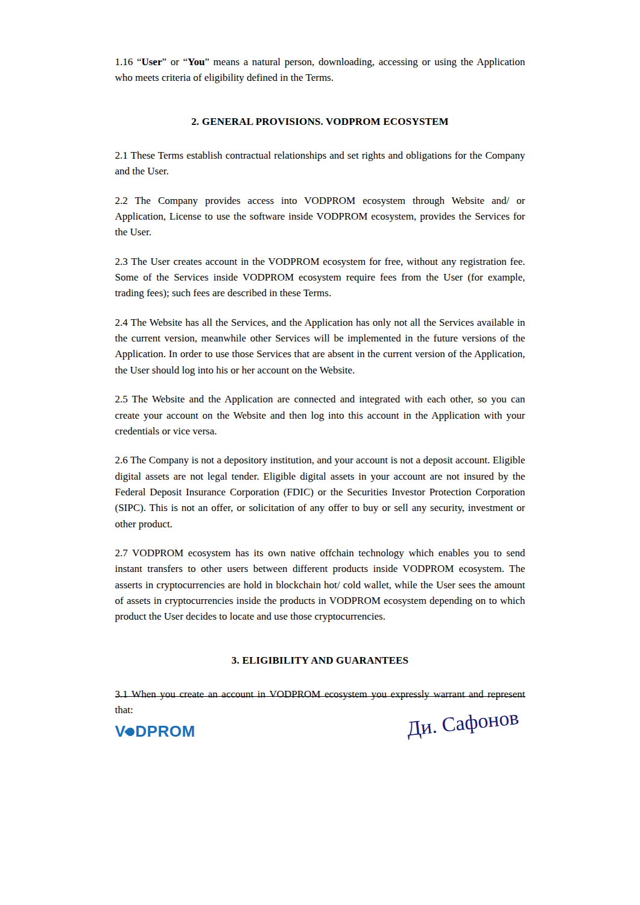1.16 “User” or “You” means a natural person, downloading, accessing or using the Application who meets criteria of eligibility defined in the Terms.
2. GENERAL PROVISIONS. VODPROM ECOSYSTEM
2.1 These Terms establish contractual relationships and set rights and obligations for the Company and the User.
2.2 The Company provides access into VODPROM ecosystem through Website and/ or Application, License to use the software inside VODPROM ecosystem, provides the Services for the User.
2.3 The User creates account in the VODPROM ecosystem for free, without any registration fee. Some of the Services inside VODPROM ecosystem require fees from the User (for example, trading fees); such fees are described in these Terms.
2.4 The Website has all the Services, and the Application has only not all the Services available in the current version, meanwhile other Services will be implemented in the future versions of the Application. In order to use those Services that are absent in the current version of the Application, the User should log into his or her account on the Website.
2.5 The Website and the Application are connected and integrated with each other, so you can create your account on the Website and then log into this account in the Application with your credentials or vice versa.
2.6 The Company is not a depository institution, and your account is not a deposit account. Eligible digital assets are not legal tender. Eligible digital assets in your account are not insured by the Federal Deposit Insurance Corporation (FDIC) or the Securities Investor Protection Corporation (SIPC). This is not an offer, or solicitation of any offer to buy or sell any security, investment or other product.
2.7 VODPROM ecosystem has its own native offchain technology which enables you to send instant transfers to other users between different products inside VODPROM ecosystem. The asserts in cryptocurrencies are hold in blockchain hot/ cold wallet, while the User sees the amount of assets in cryptocurrencies inside the products in VODPROM ecosystem depending on to which product the User decides to locate and use those cryptocurrencies.
3. ELIGIBILITY AND GUARANTEES
3.1 When you create an account in VODPROM ecosystem you expressly warrant and represent that:
V DPROM
Ди. Сафонов